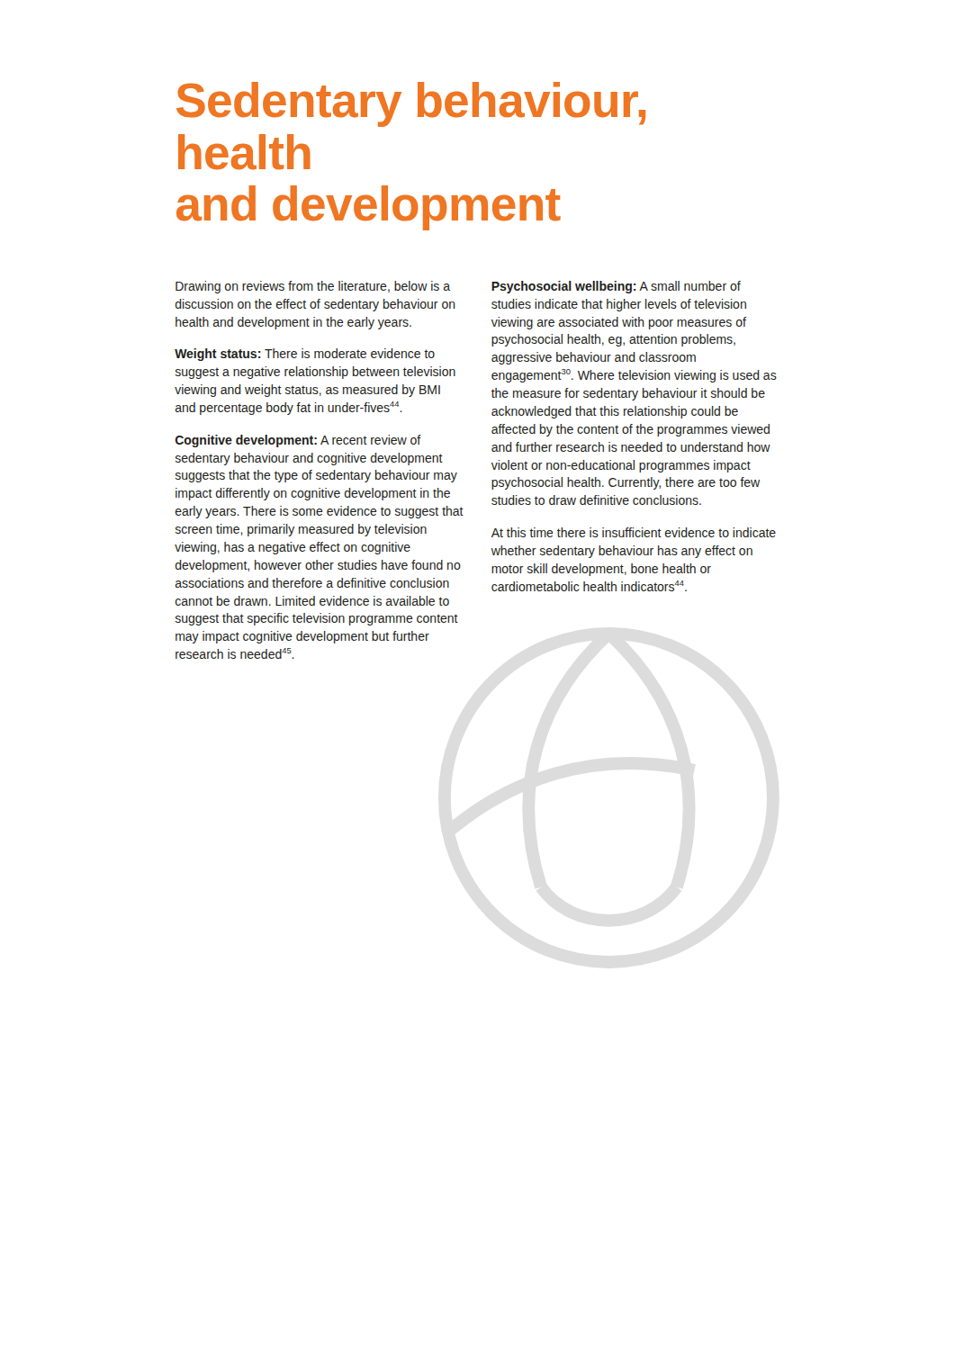Sedentary behaviour, health
and development
Drawing on reviews from the literature, below is a discussion on the effect of sedentary behaviour on health and development in the early years.
Weight status: There is moderate evidence to suggest a negative relationship between television viewing and weight status, as measured by BMI and percentage body fat in under-fives44.
Cognitive development: A recent review of sedentary behaviour and cognitive development suggests that the type of sedentary behaviour may impact differently on cognitive development in the early years. There is some evidence to suggest that screen time, primarily measured by television viewing, has a negative effect on cognitive development, however other studies have found no associations and therefore a definitive conclusion cannot be drawn. Limited evidence is available to suggest that specific television programme content may impact cognitive development but further research is needed45.
Psychosocial wellbeing: A small number of studies indicate that higher levels of television viewing are associated with poor measures of psychosocial health, eg, attention problems, aggressive behaviour and classroom engagement30. Where television viewing is used as the measure for sedentary behaviour it should be acknowledged that this relationship could be affected by the content of the programmes viewed and further research is needed to understand how violent or non-educational programmes impact psychosocial health. Currently, there are too few studies to draw definitive conclusions.
At this time there is insufficient evidence to indicate whether sedentary behaviour has any effect on motor skill development, bone health or cardiometabolic health indicators44.